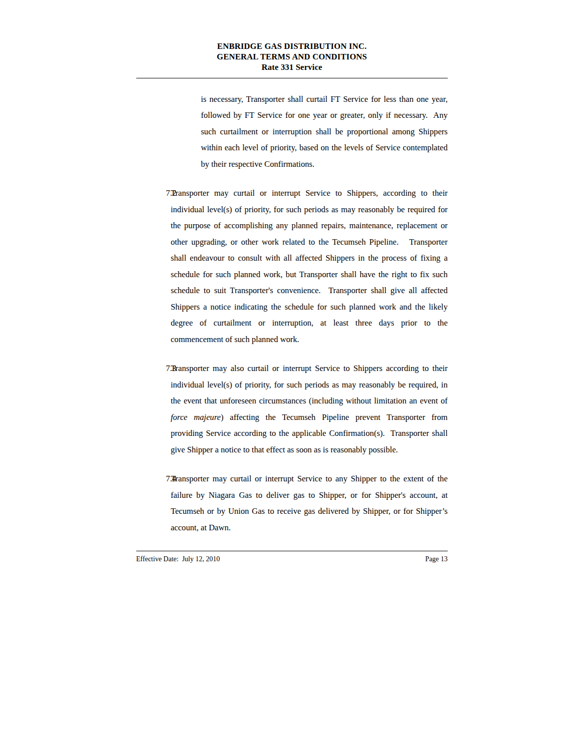ENBRIDGE GAS DISTRIBUTION INC.
GENERAL TERMS AND CONDITIONS
Rate 331 Service
is necessary, Transporter shall curtail FT Service for less than one year, followed by FT Service for one year or greater, only if necessary. Any such curtailment or interruption shall be proportional among Shippers within each level of priority, based on the levels of Service contemplated by their respective Confirmations.
7.2
Transporter may curtail or interrupt Service to Shippers, according to their individual level(s) of priority, for such periods as may reasonably be required for the purpose of accomplishing any planned repairs, maintenance, replacement or other upgrading, or other work related to the Tecumseh Pipeline. Transporter shall endeavour to consult with all affected Shippers in the process of fixing a schedule for such planned work, but Transporter shall have the right to fix such schedule to suit Transporter's convenience. Transporter shall give all affected Shippers a notice indicating the schedule for such planned work and the likely degree of curtailment or interruption, at least three days prior to the commencement of such planned work.
7.3
Transporter may also curtail or interrupt Service to Shippers according to their individual level(s) of priority, for such periods as may reasonably be required, in the event that unforeseen circumstances (including without limitation an event of force majeure) affecting the Tecumseh Pipeline prevent Transporter from providing Service according to the applicable Confirmation(s). Transporter shall give Shipper a notice to that effect as soon as is reasonably possible.
7.4
Transporter may curtail or interrupt Service to any Shipper to the extent of the failure by Niagara Gas to deliver gas to Shipper, or for Shipper's account, at Tecumseh or by Union Gas to receive gas delivered by Shipper, or for Shipper’s account, at Dawn.
Effective Date: July 12, 2010
Page 13